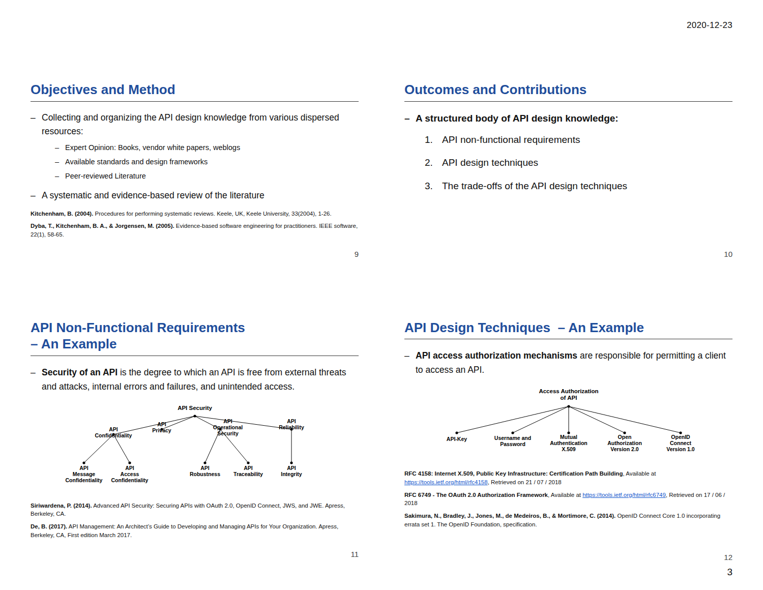2020-12-23
Objectives and Method
Collecting and organizing the API design knowledge from various dispersed resources:
Expert Opinion: Books, vendor white papers, weblogs
Available standards and design frameworks
Peer-reviewed Literature
A systematic and evidence-based review of the literature
Kitchenham, B. (2004). Procedures for performing systematic reviews. Keele, UK, Keele University, 33(2004), 1-26.
Dyba, T., Kitchenham, B. A., & Jorgensen, M. (2005). Evidence-based software engineering for practitioners. IEEE software, 22(1), 58-65.
9
Outcomes and Contributions
A structured body of API design knowledge:
API non-functional requirements
API design techniques
The trade-offs of the API design techniques
10
API Non-Functional Requirements
– An Example
– Security of an API is the degree to which an API is free from external threats and attacks, internal errors and failures, and unintended access.
API Security API Confidentiality API Privacy API Operational Security API Reliability API Message Confidentiality API Access Confidentiality API Robustness API Traceability API Integrity
Siriwardena, P. (2014). Advanced API Security: Securing APIs with OAuth 2.0, OpenID Connect, JWS, and JWE. Apress, Berkeley, CA.
De, B. (2017). API Management: An Architect’s Guide to Developing and Managing APIs for Your Organization. Apress, Berkeley, CA, First edition March 2017.
11
API Design Techniques – An Example
– API access authorization mechanisms are responsible for permitting a client to access an API.
Access Authorization of API API-Key Username and Password Mutual Authentication X.509 Open Authorization Version 2.0 OpenID Connect Version 1.0
RFC 4158: Internet X.509, Public Key Infrastructure: Certification Path Building, Available at https://tools.ietf.org/html/rfc4158, Retrieved on 21 / 07 / 2018
RFC 6749 - The OAuth 2.0 Authorization Framework, Available at https://tools.ietf.org/html/rfc6749, Retrieved on 17 / 06 / 2018
Sakimura, N., Bradley, J., Jones, M., de Medeiros, B., & Mortimore, C. (2014). OpenID Connect Core 1.0 incorporating errata set 1. The OpenID Foundation, specification.
12
3